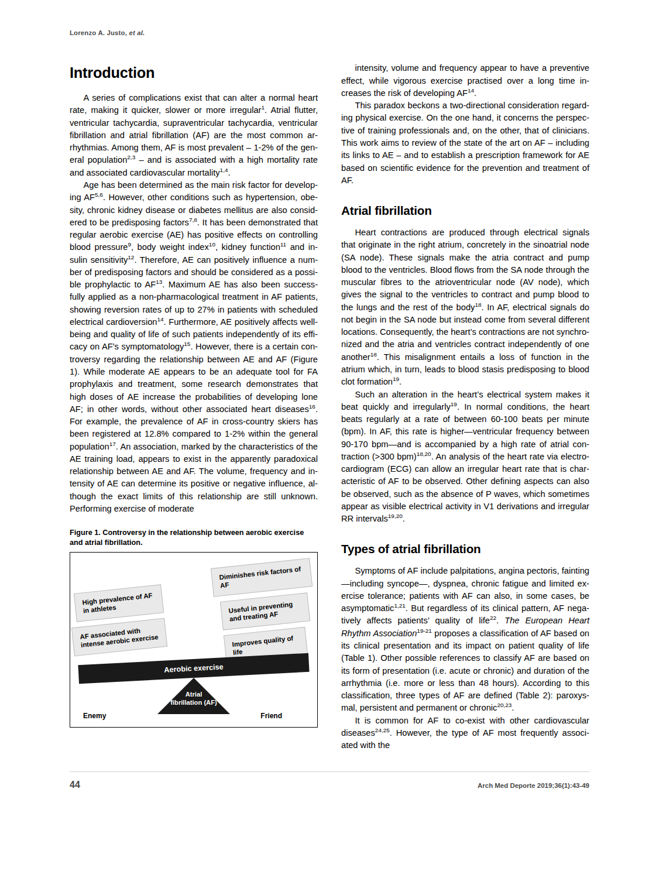Lorenzo A. Justo, et al.
Introduction
A series of complications exist that can alter a normal heart rate, making it quicker, slower or more irregular1. Atrial flutter, ventricular tachycardia, supraventricular tachycardia, ventricular fibrillation and atrial fibrillation (AF) are the most common arrhythmias. Among them, AF is most prevalent – 1-2% of the general population2,3 – and is associated with a high mortality rate and associated cardiovascular mortality1,4.
Age has been determined as the main risk factor for developing AF5,6. However, other conditions such as hypertension, obesity, chronic kidney disease or diabetes mellitus are also considered to be predisposing factors7,8. It has been demonstrated that regular aerobic exercise (AE) has positive effects on controlling blood pressure9, body weight index10, kidney function11 and insulin sensitivity12. Therefore, AE can positively influence a number of predisposing factors and should be considered as a possible prophylactic to AF13. Maximum AE has also been successfully applied as a non-pharmacological treatment in AF patients, showing reversion rates of up to 27% in patients with scheduled electrical cardioversion14. Furthermore, AE positively affects well-being and quality of life of such patients independently of its efficacy on AF’s symptomatology15. However, there is a certain controversy regarding the relationship between AE and AF (Figure 1). While moderate AE appears to be an adequate tool for FA prophylaxis and treatment, some research demonstrates that high doses of AE increase the probabilities of developing lone AF; in other words, without other associated heart diseases16. For example, the prevalence of AF in cross-country skiers has been registered at 12.8% compared to 1-2% within the general population17. An association, marked by the characteristics of the AE training load, appears to exist in the apparently paradoxical relationship between AE and AF. The volume, frequency and intensity of AE can determine its positive or negative influence, although the exact limits of this relationship are still unknown. Performing exercise of moderate
Figure 1. Controversy in the relationship between aerobic exercise and atrial fibrillation.
High prevalence of AF in athletes
AF associated with intense aerobic exercise
Diminishes risk factors of AF
Useful in preventing and treating AF
Improves quality of life
Aerobic exercise
Atrial
fibrillation (AF)
Enemy
Friend
intensity, volume and frequency appear to have a preventive effect, while vigorous exercise practised over a long time increases the risk of developing AF14.
This paradox beckons a two-directional consideration regarding physical exercise. On the one hand, it concerns the perspective of training professionals and, on the other, that of clinicians. This work aims to review of the state of the art on AF – including its links to AE – and to establish a prescription framework for AE based on scientific evidence for the prevention and treatment of AF.
Atrial fibrillation
Heart contractions are produced through electrical signals that originate in the right atrium, concretely in the sinoatrial node (SA node). These signals make the atria contract and pump blood to the ventricles. Blood flows from the SA node through the muscular fibres to the atrioventricular node (AV node), which gives the signal to the ventricles to contract and pump blood to the lungs and the rest of the body18. In AF, electrical signals do not begin in the SA node but instead come from several different locations. Consequently, the heart’s contractions are not synchronized and the atria and ventricles contract independently of one another18. This misalignment entails a loss of function in the atrium which, in turn, leads to blood stasis predisposing to blood clot formation19.
Such an alteration in the heart’s electrical system makes it beat quickly and irregularly19. In normal conditions, the heart beats regularly at a rate of between 60-100 beats per minute (bpm). In AF, this rate is higher—ventricular frequency between 90-170 bpm—and is accompanied by a high rate of atrial contraction (>300 bpm)18,20. An analysis of the heart rate via electrocardiogram (ECG) can allow an irregular heart rate that is characteristic of AF to be observed. Other defining aspects can also be observed, such as the absence of P waves, which sometimes appear as visible electrical activity in V1 derivations and irregular RR intervals19,20.
Types of atrial fibrillation
Symptoms of AF include palpitations, angina pectoris, fainting—including syncope—, dyspnea, chronic fatigue and limited exercise tolerance; patients with AF can also, in some cases, be asymptomatic1,21. But regardless of its clinical pattern, AF negatively affects patients’ quality of life22. The European Heart Rhythm Association19-21 proposes a classification of AF based on its clinical presentation and its impact on patient quality of life (Table 1). Other possible references to classify AF are based on its form of presentation (i.e. acute or chronic) and duration of the arrhythmia (i.e. more or less than 48 hours). According to this classification, three types of AF are defined (Table 2): paroxysmal, persistent and permanent or chronic20,23.
It is common for AF to co-exist with other cardiovascular diseases24,25. However, the type of AF most frequently associated with the
44
Arch Med Deporte 2019;36(1):43-49